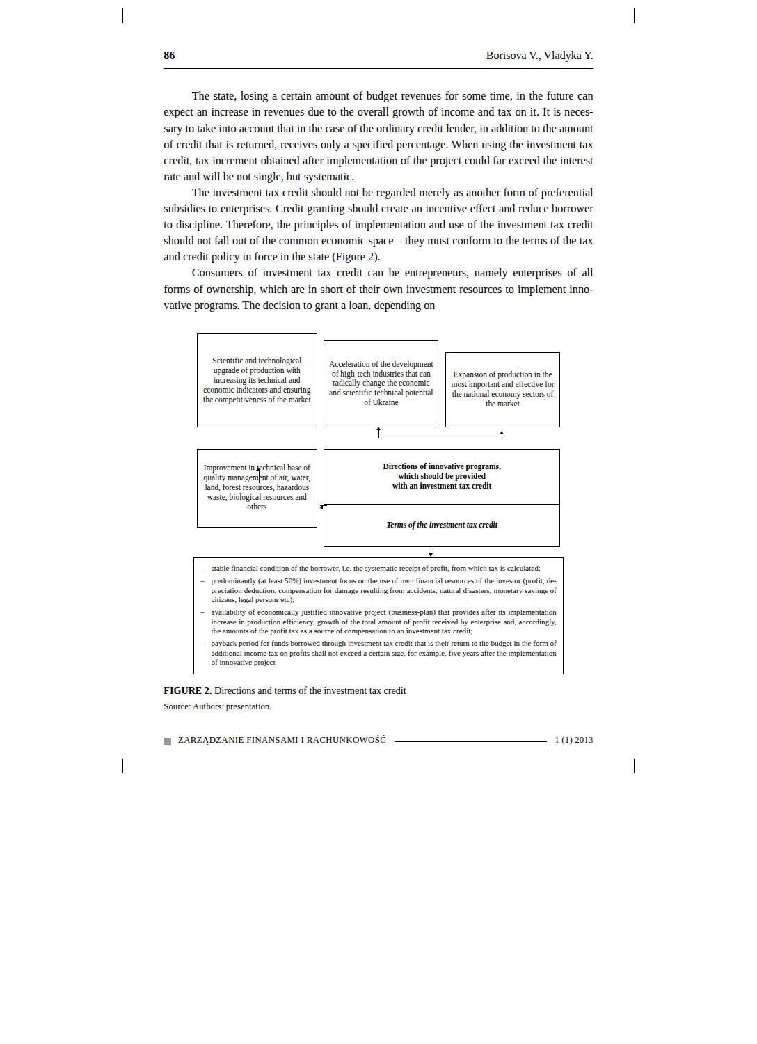86 Borisova V., Vladyka Y.
The state, losing a certain amount of budget revenues for some time, in the future can expect an increase in revenues due to the overall growth of income and tax on it. It is necessary to take into account that in the case of the ordinary credit lender, in addition to the amount of credit that is returned, receives only a specified percentage. When using the investment tax credit, tax increment obtained after implementation of the project could far exceed the interest rate and will be not single, but systematic.
The investment tax credit should not be regarded merely as another form of preferential subsidies to enterprises. Credit granting should create an incentive effect and reduce borrower to discipline. Therefore, the principles of implementation and use of the investment tax credit should not fall out of the common economic space – they must conform to the terms of the tax and credit policy in force in the state (Figure 2).
Consumers of investment tax credit can be entrepreneurs, namely enterprises of all forms of ownership, which are in short of their own investment resources to implement innovative programs. The decision to grant a loan, depending on
Scientific and technological upgrade of production with increasing its technical and economic indicators and ensuring the competitiveness of the market
Acceleration of the development of high-tech industries that can radically change the economic and scientific-technical potential of Ukraine
Expansion of production in the most important and effective for the national economy sectors of the market
Improvement in technical base of quality management of air, water, land, forest resources, hazardous waste, biological resources and others
Directions of innovative programs,
which should be provided
with an investment tax credit
Terms of the investment tax credit
stable financial condition of the borrower, i.e. the systematic receipt of profit, from which tax is calculated;
predominantly (at least 50%) investment focus on the use of own financial resources of the investor (profit, depreciation deduction, compensation for damage resulting from accidents, natural disasters, monetary savings of citizens, legal persons etc);
availability of economically justified innovative project (business-plan) that provides after its implementation increase in production efficiency, growth of the total amount of profit received by enterprise and, accordingly, the amounts of the profit tax as a source of compensation to an investment tax credit;
payback period for funds borrowed through investment tax credit that is their return to the budget in the form of additional income tax on profits shall not exceed a certain size, for example, five years after the implementation of innovative project
FIGURE 2. Directions and terms of the investment tax credit
Source: Authors’ presentation.
ZARZĄDZANIE FINANSAMI I RACHUNKOWOŚĆ
1 (1) 2013